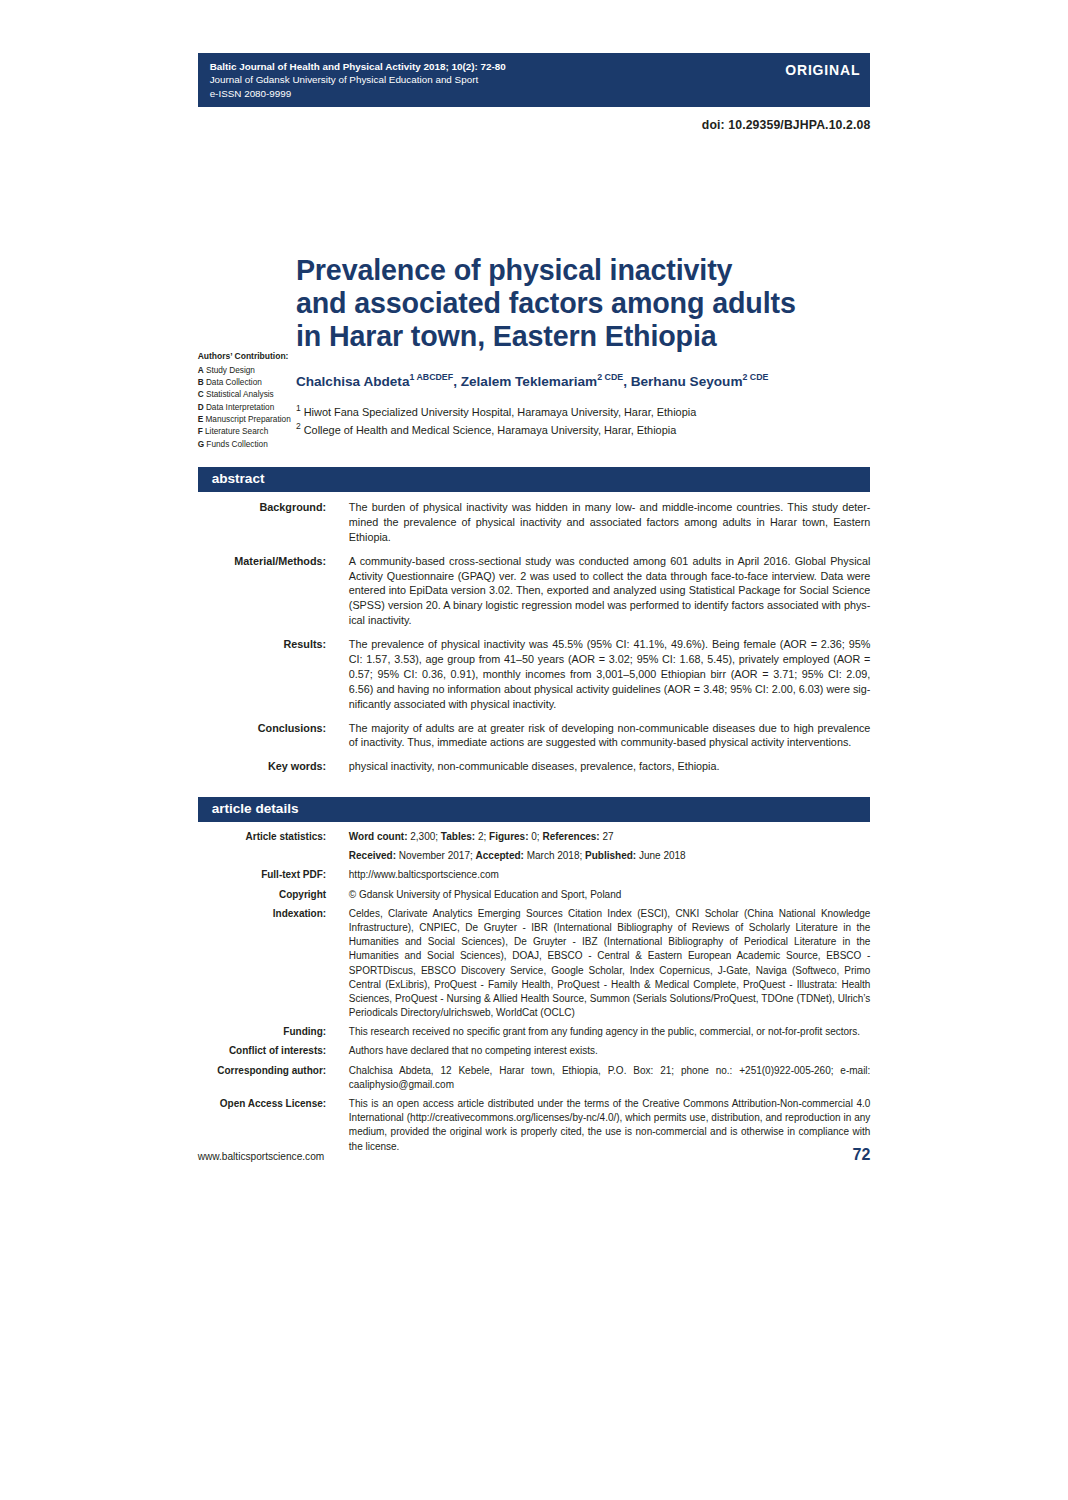Baltic Journal of Health and Physical Activity 2018; 10(2): 72-80
Journal of Gdansk University of Physical Education and Sport
e-ISSN 2080-9999
ORIGINAL
doi: 10.29359/BJHPA.10.2.08
Authors’ Contribution:
A Study Design
B Data Collection
C Statistical Analysis
D Data Interpretation
E Manuscript Preparation
F Literature Search
G Funds Collection
Prevalence of physical inactivity
and associated factors among adults
in Harar town, Eastern Ethiopia
Chalchisa Abdeta1 ABCDEF, Zelalem Teklemariam2 CDE, Berhanu Seyoum2 CDE
1 Hiwot Fana Specialized University Hospital, Haramaya University, Harar, Ethiopia
2 College of Health and Medical Science, Haramaya University, Harar, Ethiopia
abstract
| Background: | The burden of physical inactivity was hidden in many low- and middle-income countries. This study determined the prevalence of physical inactivity and associated factors among adults in Harar town, Eastern Ethiopia. |
| Material/Methods: | A community-based cross-sectional study was conducted among 601 adults in April 2016. Global Physical Activity Questionnaire (GPAQ) ver. 2 was used to collect the data through face-to-face interview. Data were entered into EpiData version 3.02. Then, exported and analyzed using Statistical Package for Social Science (SPSS) version 20. A binary logistic regression model was performed to identify factors associated with physical inactivity. |
| Results: | The prevalence of physical inactivity was 45.5% (95% CI: 41.1%, 49.6%). Being female (AOR = 2.36; 95% CI: 1.57, 3.53), age group from 41–50 years (AOR = 3.02; 95% CI: 1.68, 5.45), privately employed (AOR = 0.57; 95% CI: 0.36, 0.91), monthly incomes from 3,001–5,000 Ethiopian birr (AOR = 3.71; 95% CI: 2.09, 6.56) and having no information about physical activity guidelines (AOR = 3.48; 95% CI: 2.00, 6.03) were significantly associated with physical inactivity. |
| Conclusions: | The majority of adults are at greater risk of developing non-communicable diseases due to high prevalence of inactivity. Thus, immediate actions are suggested with community-based physical activity interventions. |
| Key words: | physical inactivity, non-communicable diseases, prevalence, factors, Ethiopia. |
article details
| Article statistics: | Word count: 2,300; Tables: 2; Figures: 0; References: 27 |
| | Received: November 2017; Accepted: March 2018; Published: June 2018 |
| Full-text PDF: | http://www.balticsportscience.com |
| Copyright | © Gdansk University of Physical Education and Sport, Poland |
| Indexation: | Celdes, Clarivate Analytics Emerging Sources Citation Index (ESCI), CNKI Scholar (China National Knowledge Infrastructure), CNPIEC, De Gruyter - IBR (International Bibliography of Reviews of Scholarly Literature in the Humanities and Social Sciences), De Gruyter - IBZ (International Bibliography of Periodical Literature in the Humanities and Social Sciences), DOAJ, EBSCO - Central & Eastern European Academic Source, EBSCO - SPORTDiscus, EBSCO Discovery Service, Google Scholar, Index Copernicus, J-Gate, Naviga (Softweco, Primo Central (ExLibris), ProQuest - Family Health, ProQuest - Health & Medical Complete, ProQuest - Illustrata: Health Sciences, ProQuest - Nursing & Allied Health Source, Summon (Serials Solutions/ProQuest, TDOne (TDNet), Ulrich’s Periodicals Directory/ulrichsweb, WorldCat (OCLC) |
| Funding: | This research received no specific grant from any funding agency in the public, commercial, or not-for-profit sectors. |
| Conflict of interests: | Authors have declared that no competing interest exists. |
| Corresponding author: | Chalchisa Abdeta, 12 Kebele, Harar town, Ethiopia, P.O. Box: 21; phone no.: +251(0)922-005-260; e-mail: caaliphysio@gmail.com |
| Open Access License: | This is an open access article distributed under the terms of the Creative Commons Attribution-Non-commercial 4.0 International (http://creativecommons.org/licenses/by-nc/4.0/), which permits use, distribution, and reproduction in any medium, provided the original work is properly cited, the use is non-commercial and is otherwise in compliance with the license. |
www.balticsportscience.com
72